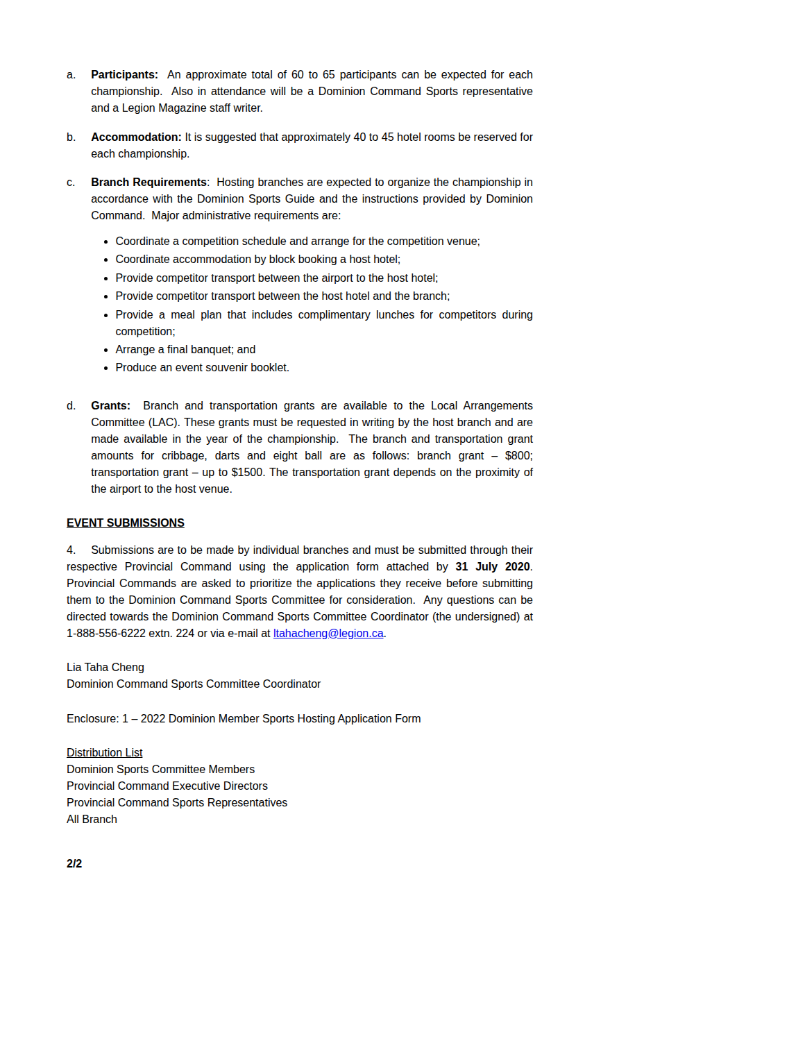a.
Participants: An approximate total of 60 to 65 participants can be expected for each championship. Also in attendance will be a Dominion Command Sports representative and a Legion Magazine staff writer.
b.
Accommodation: It is suggested that approximately 40 to 45 hotel rooms be reserved for each championship.
c.
Branch Requirements: Hosting branches are expected to organize the championship in accordance with the Dominion Sports Guide and the instructions provided by Dominion Command. Major administrative requirements are:
Coordinate a competition schedule and arrange for the competition venue;
Coordinate accommodation by block booking a host hotel;
Provide competitor transport between the airport to the host hotel;
Provide competitor transport between the host hotel and the branch;
Provide a meal plan that includes complimentary lunches for competitors during competition;
Arrange a final banquet; and
Produce an event souvenir booklet.
d.
Grants: Branch and transportation grants are available to the Local Arrangements Committee (LAC). These grants must be requested in writing by the host branch and are made available in the year of the championship. The branch and transportation grant amounts for cribbage, darts and eight ball are as follows: branch grant – $800; transportation grant – up to $1500. The transportation grant depends on the proximity of the airport to the host venue.
EVENT SUBMISSIONS
4. Submissions are to be made by individual branches and must be submitted through their respective Provincial Command using the application form attached by 31 July 2020. Provincial Commands are asked to prioritize the applications they receive before submitting them to the Dominion Command Sports Committee for consideration. Any questions can be directed towards the Dominion Command Sports Committee Coordinator (the undersigned) at 1-888-556-6222 extn. 224 or via e-mail at ltahacheng@legion.ca.
Lia Taha Cheng
Dominion Command Sports Committee Coordinator
Enclosure: 1 – 2022 Dominion Member Sports Hosting Application Form
Distribution List
Dominion Sports Committee Members
Provincial Command Executive Directors
Provincial Command Sports Representatives
All Branch
2/2